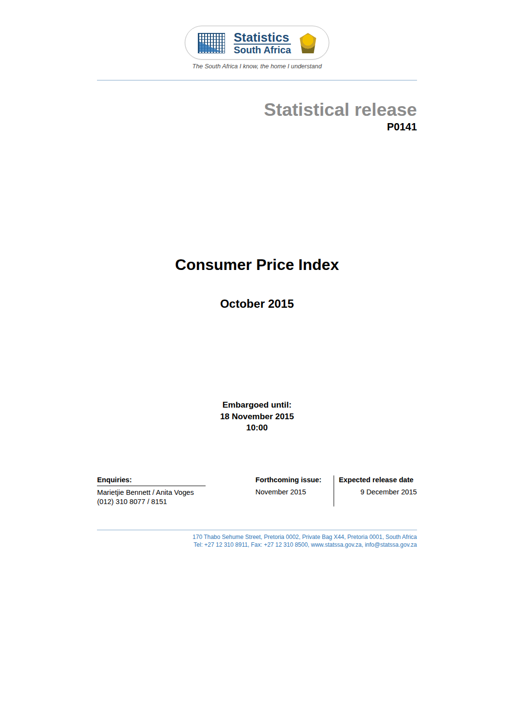Statistics
South Africa
The South Africa I know, the home I understand
Statistical release
P0141
Consumer Price Index
October 2015
Embargoed until:
18 November 2015
10:00
| Enquiries: | | Forthcoming issue: | Expected release date |
| --- | --- | --- | --- |
| Marietjie Bennett / Anita Voges (012) 310 8077 / 8151 | | November 2015 | 9 December 2015 |
170 Thabo Sehume Street, Pretoria 0002, Private Bag X44, Pretoria 0001, South Africa
Tel: +27 12 310 8911, Fax: +27 12 310 8500, www.statssa.gov.za, info@statssa.gov.za